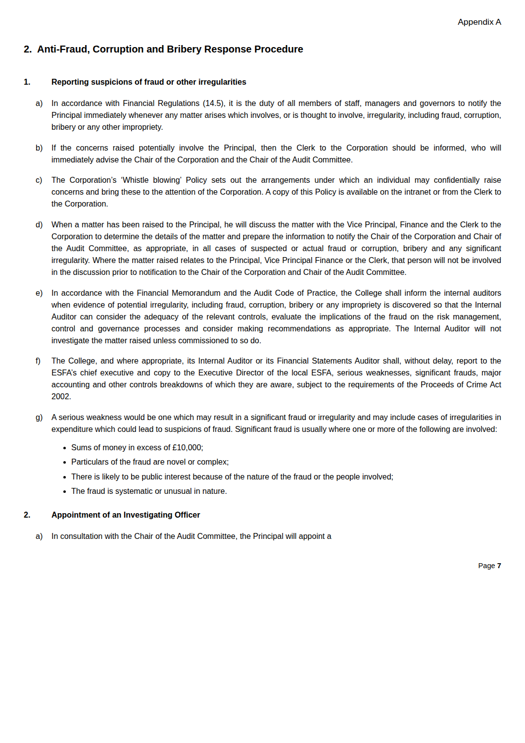Appendix A
2. Anti-Fraud, Corruption and Bribery Response Procedure
1.
Reporting suspicions of fraud or other irregularities
a)
In accordance with Financial Regulations (14.5), it is the duty of all members of staff, managers and governors to notify the Principal immediately whenever any matter arises which involves, or is thought to involve, irregularity, including fraud, corruption, bribery or any other impropriety.
b)
If the concerns raised potentially involve the Principal, then the Clerk to the Corporation should be informed, who will immediately advise the Chair of the Corporation and the Chair of the Audit Committee.
c)
The Corporation’s ‘Whistle blowing’ Policy sets out the arrangements under which an individual may confidentially raise concerns and bring these to the attention of the Corporation. A copy of this Policy is available on the intranet or from the Clerk to the Corporation.
d)
When a matter has been raised to the Principal, he will discuss the matter with the Vice Principal, Finance and the Clerk to the Corporation to determine the details of the matter and prepare the information to notify the Chair of the Corporation and Chair of the Audit Committee, as appropriate, in all cases of suspected or actual fraud or corruption, bribery and any significant irregularity. Where the matter raised relates to the Principal, Vice Principal Finance or the Clerk, that person will not be involved in the discussion prior to notification to the Chair of the Corporation and Chair of the Audit Committee.
e)
In accordance with the Financial Memorandum and the Audit Code of Practice, the College shall inform the internal auditors when evidence of potential irregularity, including fraud, corruption, bribery or any impropriety is discovered so that the Internal Auditor can consider the adequacy of the relevant controls, evaluate the implications of the fraud on the risk management, control and governance processes and consider making recommendations as appropriate. The Internal Auditor will not investigate the matter raised unless commissioned to so do.
f)
The College, and where appropriate, its Internal Auditor or its Financial Statements Auditor shall, without delay, report to the ESFA’s chief executive and copy to the Executive Director of the local ESFA, serious weaknesses, significant frauds, major accounting and other controls breakdowns of which they are aware, subject to the requirements of the Proceeds of Crime Act 2002.
g)
A serious weakness would be one which may result in a significant fraud or irregularity and may include cases of irregularities in expenditure which could lead to suspicions of fraud. Significant fraud is usually where one or more of the following are involved:
Sums of money in excess of £10,000;
Particulars of the fraud are novel or complex;
There is likely to be public interest because of the nature of the fraud or the people involved;
The fraud is systematic or unusual in nature.
2.
Appointment of an Investigating Officer
a)
In consultation with the Chair of the Audit Committee, the Principal will appoint a
Page 7